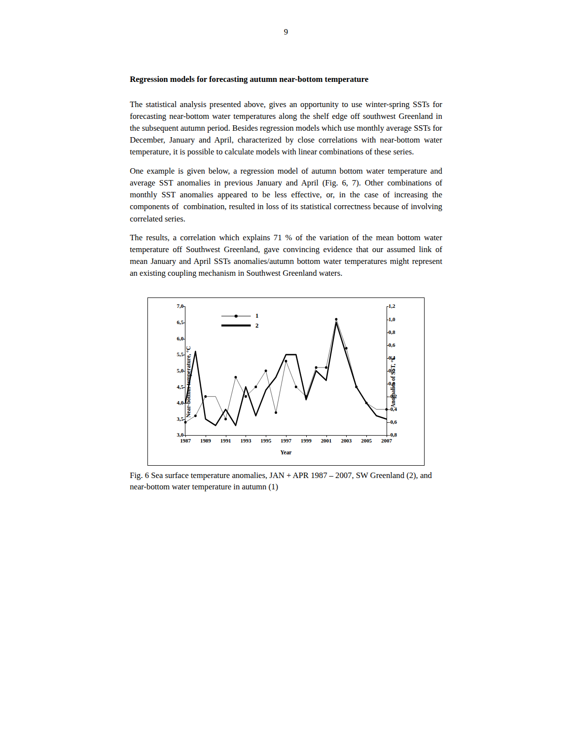9
Regression models for forecasting autumn near-bottom temperature
The statistical analysis presented above, gives an opportunity to use winter-spring SSTs for forecasting near-bottom water temperatures along the shelf edge off southwest Greenland in the subsequent autumn period. Besides regression models which use monthly average SSTs for December, January and April, characterized by close correlations with near-bottom water temperature, it is possible to calculate models with linear combinations of these series.
One example is given below, a regression model of autumn bottom water temperature and average SST anomalies in previous January and April (Fig. 6, 7). Other combinations of monthly SST anomalies appeared to be less effective, or, in the case of increasing the components of combination, resulted in loss of its statistical correctness because of involving correlated series.
The results, a correlation which explains 71 % of the variation of the mean bottom water temperature off Southwest Greenland, gave convincing evidence that our assumed link of mean January and April SSTs anomalies/autumn bottom water temperatures might represent an existing coupling mechanism in Southwest Greenland waters.
Near-bottom temperature, °C
Anomalies of SST, °C
7,0 6,5 6,0 5,5 5,0 4,5 4,0 3,5 3,0
1,2 1,0 0,8 0,6 0,4 0,2 0,0 -0,2 -0,4 -0,6 -0,8
1987 1989 1991 1993 1995 1997 1999 2001 2003 2005 2007
1
2
Year
Fig. 6 Sea surface temperature anomalies, JAN + APR 1987 – 2007, SW Greenland (2), and near-bottom water temperature in autumn (1)